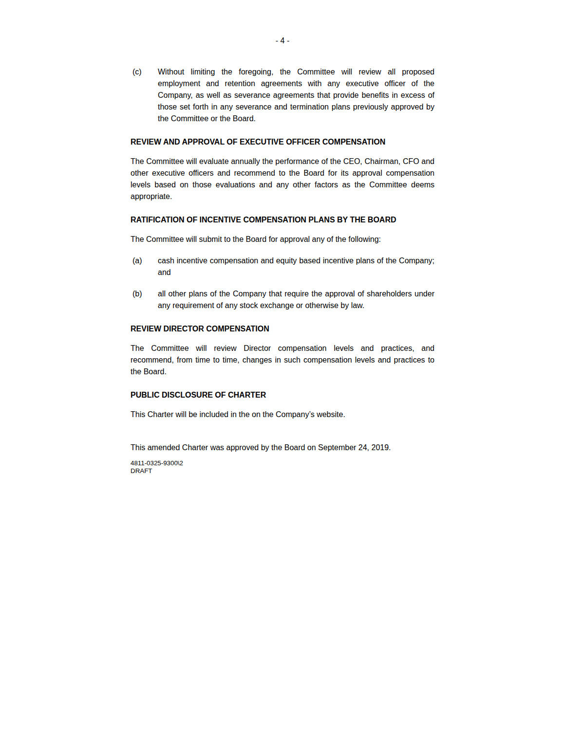- 4 -
(c)
Without limiting the foregoing, the Committee will review all proposed employment and retention agreements with any executive officer of the Company, as well as severance agreements that provide benefits in excess of those set forth in any severance and termination plans previously approved by the Committee or the Board.
Review and Approval of Executive Officer Compensation
The Committee will evaluate annually the performance of the CEO, Chairman, CFO and other executive officers and recommend to the Board for its approval compensation levels based on those evaluations and any other factors as the Committee deems appropriate.
Ratification of Incentive Compensation Plans by the Board
The Committee will submit to the Board for approval any of the following:
(a)
cash incentive compensation and equity based incentive plans of the Company; and
(b)
all other plans of the Company that require the approval of shareholders under any requirement of any stock exchange or otherwise by law.
Review Director Compensation
The Committee will review Director compensation levels and practices, and recommend, from time to time, changes in such compensation levels and practices to the Board.
Public Disclosure of Charter
This Charter will be included in the on the Company’s website.
This amended Charter was approved by the Board on September 24, 2019.
4811-0325-9300\2
DRAFT